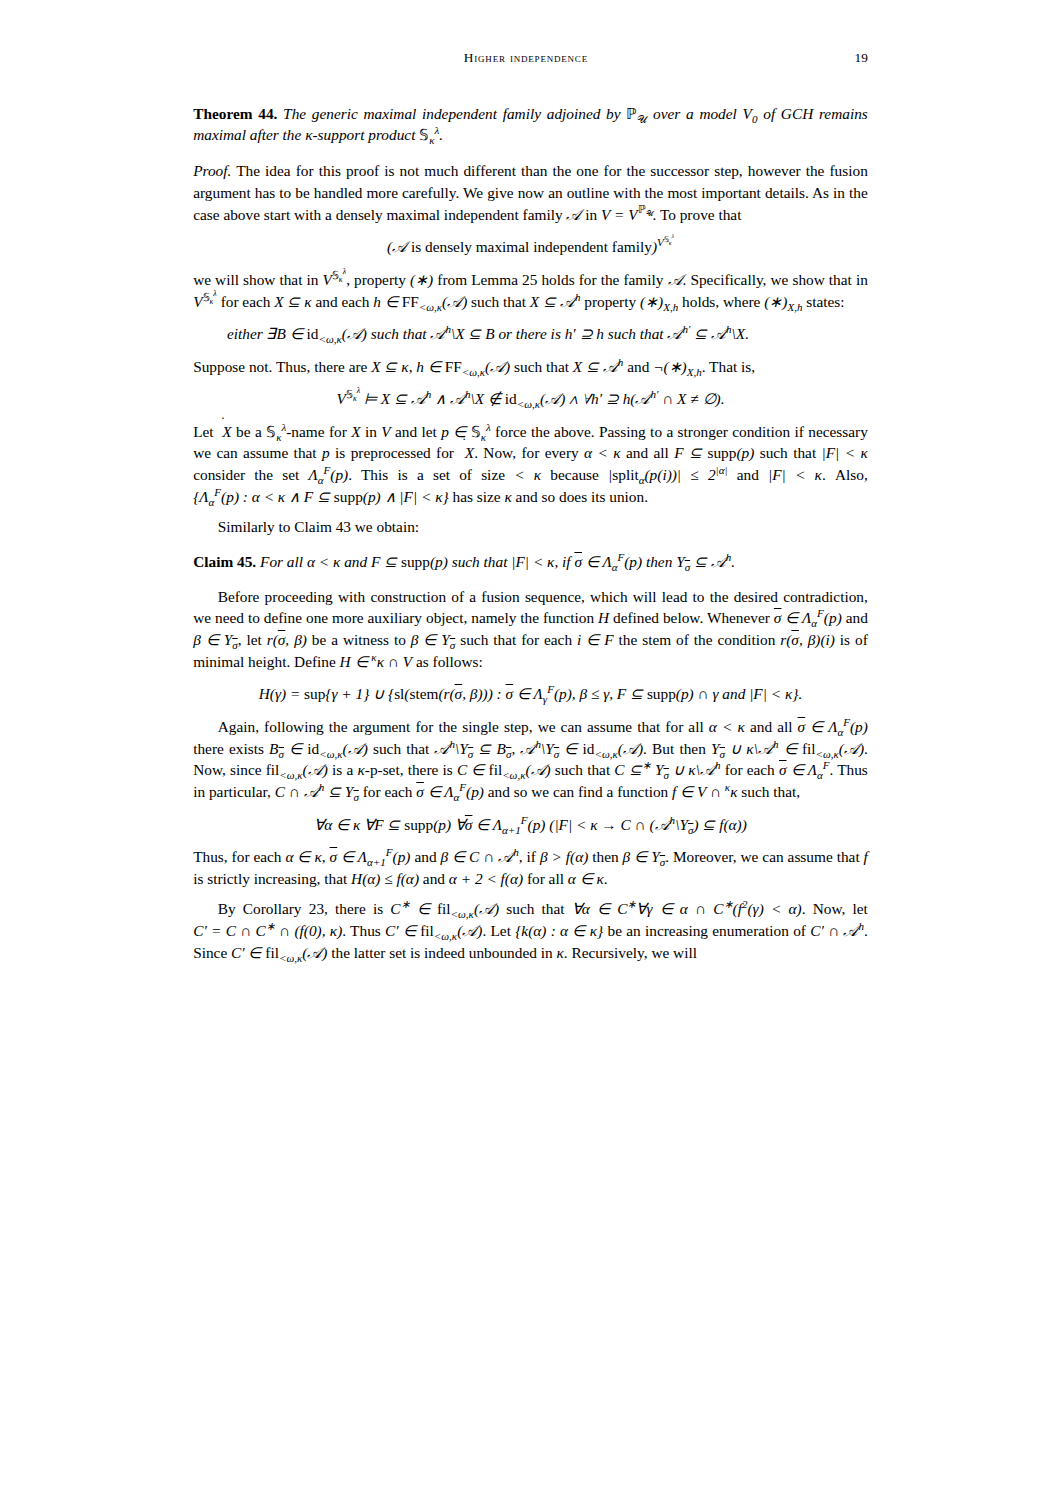Higher independence 19
Theorem 44. The generic maximal independent family adjoined by ℙ𝒰 over a model V0 of GCH remains maximal after the κ-support product 𝕊κλ.
Proof. The idea for this proof is not much different than the one for the successor step, however the fusion argument has to be handled more carefully. We give now an outline with the most important details. As in the case above start with a densely maximal independent family 𝒜 in V = Vℙ𝒰. To prove that
(𝒜 is densely maximal independent family)V𝕊κλ
we will show that in V𝕊κλ, property (∗) from Lemma 25 holds for the family 𝒜. Specifically, we show that in V𝕊κλ for each X ⊆ κ and each h ∈ FF<ω,κ(𝒜) such that X ⊆ 𝒜h property (∗)X,h holds, where (∗)X,h states:
either ∃B ∈ id<ω,κ(𝒜) such that 𝒜h\X ⊆ B or there is h′ ⊇ h such that 𝒜h′ ⊆ 𝒜h\X.
Suppose not. Thus, there are X ⊆ κ, h ∈ FF<ω,κ(𝒜) such that X ⊆ 𝒜h and ¬(∗)X,h. That is,
V𝕊κλ ⊨ X ⊆ 𝒜h ∧ 𝒜h\X ∉ id<ω,κ(𝒜) ∧ ∀h′ ⊇ h(𝒜h′ ∩ X ≠ ∅).
Let X be a 𝕊κλ-name for X in V and let p ∈ 𝕊κλ force the above. Passing to a stronger condition if necessary we can assume that p is preprocessed for X. Now, for every α < κ and all F ⊆ supp(p) such that |F| < κ consider the set ΛαF(p). This is a set of size < κ because |splitα(p(i))| ≤ 2|α| and |F| < κ. Also, {ΛαF(p) : α < κ ∧ F ⊆ supp(p) ∧ |F| < κ} has size κ and so does its union.
Similarly to Claim 43 we obtain:
Claim 45. For all α < κ and F ⊆ supp(p) such that |F| < κ, if σ ∈ ΛαF(p) then Yσ ⊆ 𝒜h.
Before proceeding with construction of a fusion sequence, which will lead to the desired contradiction, we need to define one more auxiliary object, namely the function H defined below. Whenever σ ∈ ΛαF(p) and β ∈ Yσ, let r(σ, β) be a witness to β ∈ Yσ such that for each i ∈ F the stem of the condition r(σ, β)(i) is of minimal height. Define H ∈ κκ ∩ V as follows:
H(γ) = sup{γ + 1} ∪ {sl(stem(r(σ, β))) : σ ∈ ΛγF(p), β ≤ γ, F ⊆ supp(p) ∩ γ and |F| < κ}.
Again, following the argument for the single step, we can assume that for all α < κ and all σ ∈ ΛαF(p) there exists Bσ ∈ id<ω,κ(𝒜) such that 𝒜h\Yσ ⊆ Bσ, 𝒜h\Yσ ∈ id<ω,κ(𝒜). But then Yσ ∪ κ\𝒜h ∈ fil<ω,κ(𝒜). Now, since fil<ω,κ(𝒜) is a κ-p-set, there is C ∈ fil<ω,κ(𝒜) such that C ⊆∗ Yσ ∪ κ\𝒜h for each σ ∈ ΛαF. Thus in particular, C ∩ 𝒜h ⊆ Yσ for each σ ∈ ΛαF(p) and so we can find a function f ∈ V ∩ κκ such that,
∀α ∈ κ ∀F ⊆ supp(p) ∀σ ∈ Λα+1F(p) (|F| < κ → C ∩ (𝒜h\Yσ) ⊆ f(α))
Thus, for each α ∈ κ, σ ∈ Λα+1F(p) and β ∈ C ∩ 𝒜h, if β > f(α) then β ∈ Yσ. Moreover, we can assume that f is strictly increasing, that H(α) ≤ f(α) and α + 2 < f(α) for all α ∈ κ.
By Corollary 23, there is C∗ ∈ fil<ω,κ(𝒜) such that ∀α ∈ C∗∀γ ∈ α ∩ C∗(f2(γ) < α). Now, let C′ = C ∩ C∗ ∩ (f(0), κ). Thus C′ ∈ fil<ω,κ(𝒜). Let {k(α) : α ∈ κ} be an increasing enumeration of C′ ∩ 𝒜h. Since C′ ∈ fil<ω,κ(𝒜) the latter set is indeed unbounded in κ. Recursively, we will